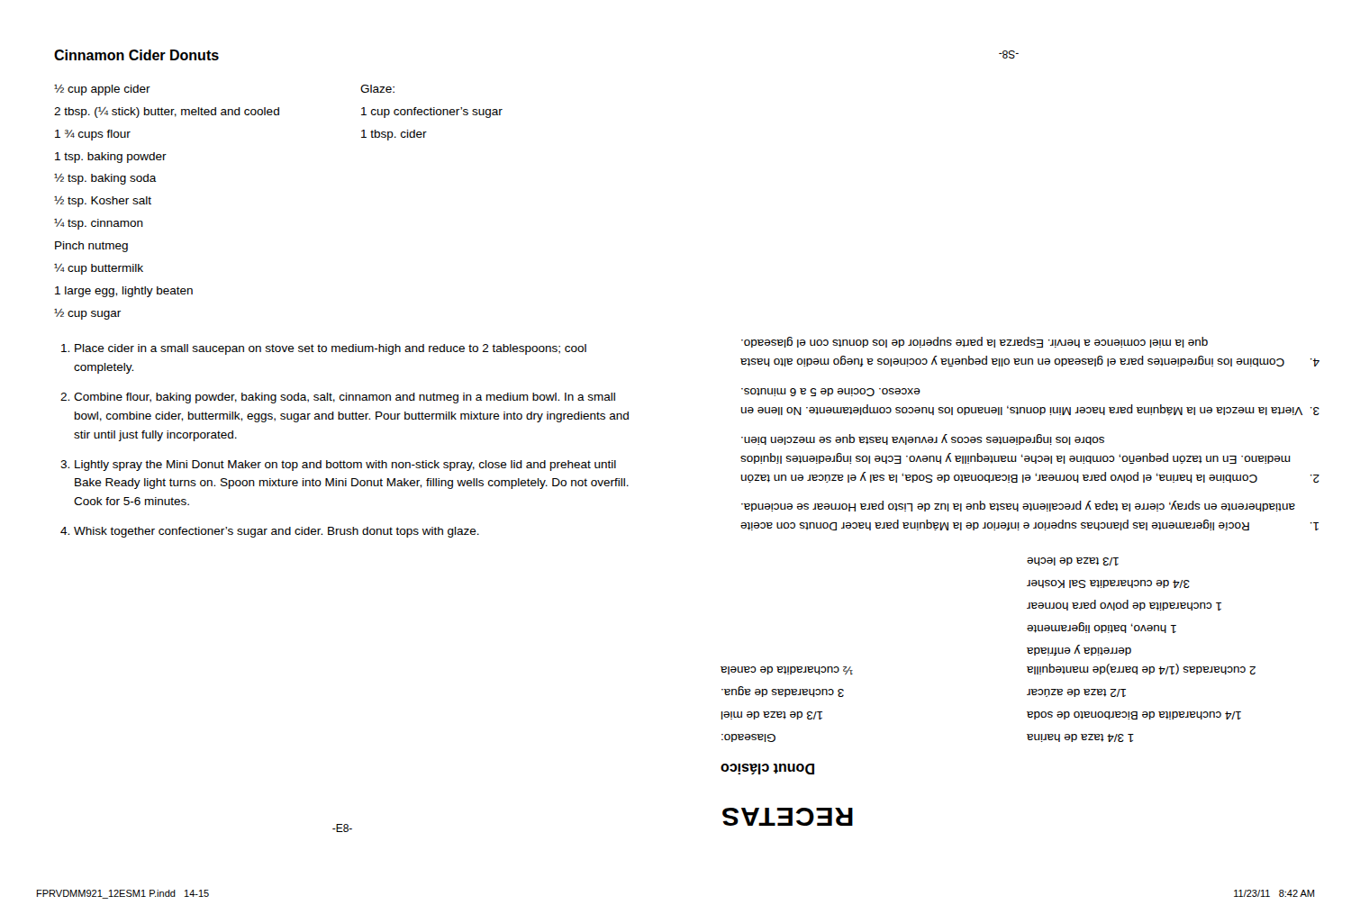Cinnamon Cider Donuts
½ cup apple cider
2 tbsp. (¼ stick) butter, melted and cooled
1 ¾ cups flour
1 tsp. baking powder
½ tsp. baking soda
½ tsp. Kosher salt
¼ tsp. cinnamon
Pinch nutmeg
¼ cup buttermilk
1 large egg, lightly beaten
½ cup sugar
Glaze:
1 cup confectioner’s sugar
1 tbsp. cider
Place cider in a small saucepan on stove set to medium-high and reduce to 2 tablespoons; cool completely.
Combine flour, baking powder, baking soda, salt, cinnamon and nutmeg in a medium bowl. In a small bowl, combine cider, buttermilk, eggs, sugar and butter. Pour buttermilk mixture into dry ingredients and stir until just fully incorporated.
Lightly spray the Mini Donut Maker on top and bottom with non-stick spray, close lid and preheat until Bake Ready light turns on. Spoon mixture into Mini Donut Maker, filling wells completely. Do not overfill. Cook for 5-6 minutes.
Whisk together confectioner’s sugar and cider. Brush donut tops with glaze.
-E8-
RECETAS
Donut clásico
1 3/4 taza de harina
1/4 cucharadita de Bicarbonato de soda
1/2 taza de azúcar
2 cucharadas (1/4 de barra)de mantequilla derretida y enfriada
1 huevo, batido ligeramente
1 cucharadita de polvo para hornear
3/4 de cucharadita Sal Kosher
1/3 taza de leche
Glaseado:
1/3 de taza de miel
3 cucharadas de agua.
½ cucharadita de canela
Rocíe ligeramente las planchas superior e inferior de la Máquina para hacer Donuts con aceite antiadherente en spray, cierre la tapa y precaliente hasta que la luz de Listo para Hornear se encienda.
Combine la harina, el polvo para hornear, el Bicarbonato de Soda, la sal y el azúcar en un tazón mediano. En un tazón pequeño, combine la leche, mantequilla y huevo. Eche los ingredientes líquidos sobre los ingredientes secos y revuelva hasta que se mezclen bien.
Vierta la mezcla en la Máquina para hacer Mini donuts, llenando los huecos completamente. No llene en exceso. Cocine de 5 a 6 minutos.
Combine los ingredientes para el glaseado en una olla pequeña y cocinelos a fuego medio alto hasta que la miel comience a hervir. Esparza la parte superior de los donuts con el glaseado.
-S8-
FPRVDMM921_12ESM1 P.indd 14-15
11/23/11 8:42 AM